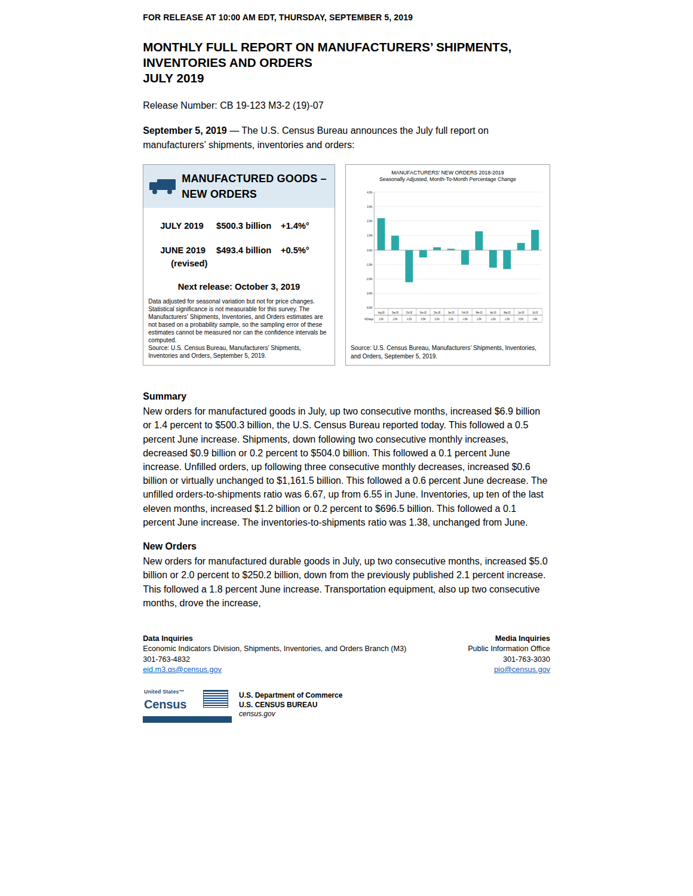FOR RELEASE AT 10:00 AM EDT, THURSDAY, SEPTEMBER 5, 2019
MONTHLY FULL REPORT ON MANUFACTURERS’ SHIPMENTS, INVENTORIES AND ORDERS
JULY 2019
Release Number: CB 19-123 M3-2 (19)-07
September 5, 2019 — The U.S. Census Bureau announces the July full report on manufacturers’ shipments, inventories and orders:
MANUFACTURED GOODS – NEW ORDERS
| JULY 2019 | $500.3 billion | +1.4%° |
| JUNE 2019 (revised) | $493.4 billion | +0.5%° |
Next release: October 3, 2019
Data adjusted for seasonal variation but not for price changes.
Statistical significance is not measurable for this survey. The Manufacturers' Shipments, Inventories, and Orders estimates are not based on a probability sample, so the sampling error of these estimates cannot be measured nor can the confidence intervals be computed.
Source: U.S. Census Bureau, Manufacturers’ Shipments, Inventories and Orders, September 5, 2019.
MANUFACTURERS' NEW ORDERS 2018-2019
Seasonally Adjusted, Month-To-Month Percentage Change
4.0% 3.0% 2.0% 1.0% 0.0% -1.0% -2.0% -3.0% -4.0% Aug-18 Sep-18 Oct-18 Nov-18 Dec-18 Jan-19 Feb-19 Mar-19 Apr-19 May-19 Jun-19 Jul-19 2.2% 1.0% -2.2% -0.5% 0.2% 0.1% -1.0% 1.3% -1.2% -1.3% 0.5% 1.4% %Change
Source: U.S. Census Bureau, Manufacturers’ Shipments, Inventories, and Orders, September 5, 2019.
Summary
New orders for manufactured goods in July, up two consecutive months, increased $6.9 billion or 1.4 percent to $500.3 billion, the U.S. Census Bureau reported today. This followed a 0.5 percent June increase. Shipments, down following two consecutive monthly increases, decreased $0.9 billion or 0.2 percent to $504.0 billion. This followed a 0.1 percent June increase. Unfilled orders, up following three consecutive monthly decreases, increased $0.6 billion or virtually unchanged to $1,161.5 billion. This followed a 0.6 percent June decrease. The unfilled orders-to-shipments ratio was 6.67, up from 6.55 in June. Inventories, up ten of the last eleven months, increased $1.2 billion or 0.2 percent to $696.5 billion. This followed a 0.1 percent June increase. The inventories-to-shipments ratio was 1.38, unchanged from June.
New Orders
New orders for manufactured durable goods in July, up two consecutive months, increased $5.0 billion or 2.0 percent to $250.2 billion, down from the previously published 2.1 percent increase. This followed a 1.8 percent June increase. Transportation equipment, also up two consecutive months, drove the increase,
Data Inquiries
Economic Indicators Division, Shipments, Inventories, and Orders Branch (M3)
301-763-4832
eid.m3.qs@census.gov
Media Inquiries
Public Information Office
301-763-3030
pio@census.gov
United States™
Census
U.S. Department of Commerce
U.S. CENSUS BUREAU
census.gov